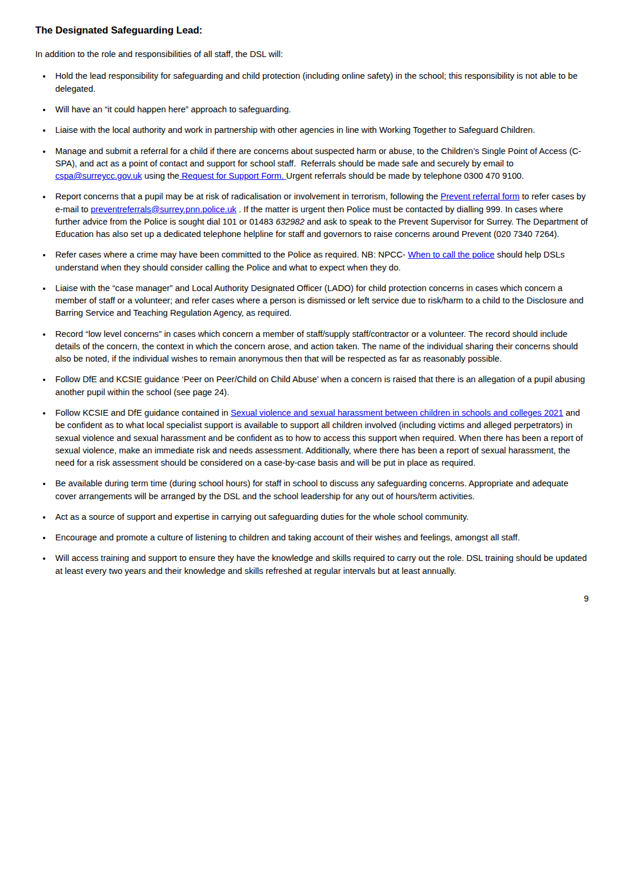The Designated Safeguarding Lead:
In addition to the role and responsibilities of all staff, the DSL will:
Hold the lead responsibility for safeguarding and child protection (including online safety) in the school; this responsibility is not able to be delegated.
Will have an “it could happen here” approach to safeguarding.
Liaise with the local authority and work in partnership with other agencies in line with Working Together to Safeguard Children.
Manage and submit a referral for a child if there are concerns about suspected harm or abuse, to the Children’s Single Point of Access (C-SPA), and act as a point of contact and support for school staff. Referrals should be made safe and securely by email to cspa@surreycc.gov.uk using the Request for Support Form. Urgent referrals should be made by telephone 0300 470 9100.
Report concerns that a pupil may be at risk of radicalisation or involvement in terrorism, following the Prevent referral form to refer cases by e-mail to preventreferrals@surrey.pnn.police.uk . If the matter is urgent then Police must be contacted by dialling 999. In cases where further advice from the Police is sought dial 101 or 01483 632982 and ask to speak to the Prevent Supervisor for Surrey. The Department of Education has also set up a dedicated telephone helpline for staff and governors to raise concerns around Prevent (020 7340 7264).
Refer cases where a crime may have been committed to the Police as required. NB: NPCC- When to call the police should help DSLs understand when they should consider calling the Police and what to expect when they do.
Liaise with the “case manager” and Local Authority Designated Officer (LADO) for child protection concerns in cases which concern a member of staff or a volunteer; and refer cases where a person is dismissed or left service due to risk/harm to a child to the Disclosure and Barring Service and Teaching Regulation Agency, as required.
Record “low level concerns” in cases which concern a member of staff/supply staff/contractor or a volunteer. The record should include details of the concern, the context in which the concern arose, and action taken. The name of the individual sharing their concerns should also be noted, if the individual wishes to remain anonymous then that will be respected as far as reasonably possible.
Follow DfE and KCSIE guidance ‘Peer on Peer/Child on Child Abuse’ when a concern is raised that there is an allegation of a pupil abusing another pupil within the school (see page 24).
Follow KCSIE and DfE guidance contained in Sexual violence and sexual harassment between children in schools and colleges 2021 and be confident as to what local specialist support is available to support all children involved (including victims and alleged perpetrators) in sexual violence and sexual harassment and be confident as to how to access this support when required. When there has been a report of sexual violence, make an immediate risk and needs assessment. Additionally, where there has been a report of sexual harassment, the need for a risk assessment should be considered on a case-by-case basis and will be put in place as required.
Be available during term time (during school hours) for staff in school to discuss any safeguarding concerns. Appropriate and adequate cover arrangements will be arranged by the DSL and the school leadership for any out of hours/term activities.
Act as a source of support and expertise in carrying out safeguarding duties for the whole school community.
Encourage and promote a culture of listening to children and taking account of their wishes and feelings, amongst all staff.
Will access training and support to ensure they have the knowledge and skills required to carry out the role. DSL training should be updated at least every two years and their knowledge and skills refreshed at regular intervals but at least annually.
9